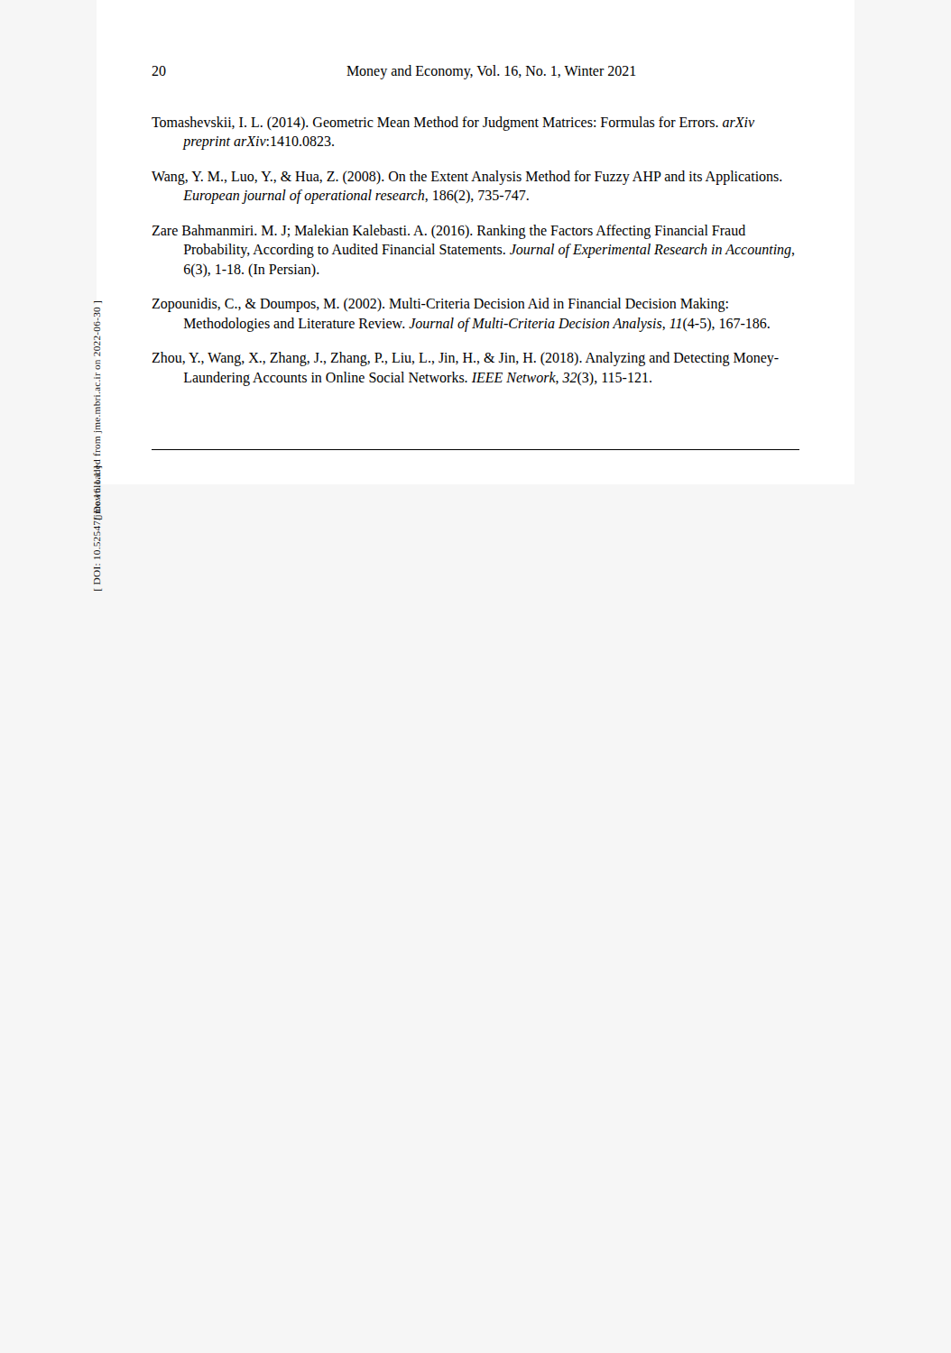[ Downloaded from jme.mbri.ac.ir on 2022-06-30 ] [ DOI: 10.52547/jme.16.1.1 ]
20 Money and Economy, Vol. 16, No. 1, Winter 2021
Tomashevskii, I. L. (2014). Geometric Mean Method for Judgment Matrices: Formulas for Errors. arXiv preprint arXiv:1410.0823.
Wang, Y. M., Luo, Y., & Hua, Z. (2008). On the Extent Analysis Method for Fuzzy AHP and its Applications. European journal of operational research, 186(2), 735-747.
Zare Bahmanmiri. M. J; Malekian Kalebasti. A. (2016). Ranking the Factors Affecting Financial Fraud Probability, According to Audited Financial Statements. Journal of Experimental Research in Accounting, 6(3), 1-18. (In Persian).
Zopounidis, C., & Doumpos, M. (2002). Multi-Criteria Decision Aid in Financial Decision Making: Methodologies and Literature Review. Journal of Multi-Criteria Decision Analysis, 11(4-5), 167-186.
Zhou, Y., Wang, X., Zhang, J., Zhang, P., Liu, L., Jin, H., & Jin, H. (2018). Analyzing and Detecting Money-Laundering Accounts in Online Social Networks. IEEE Network, 32(3), 115-121.